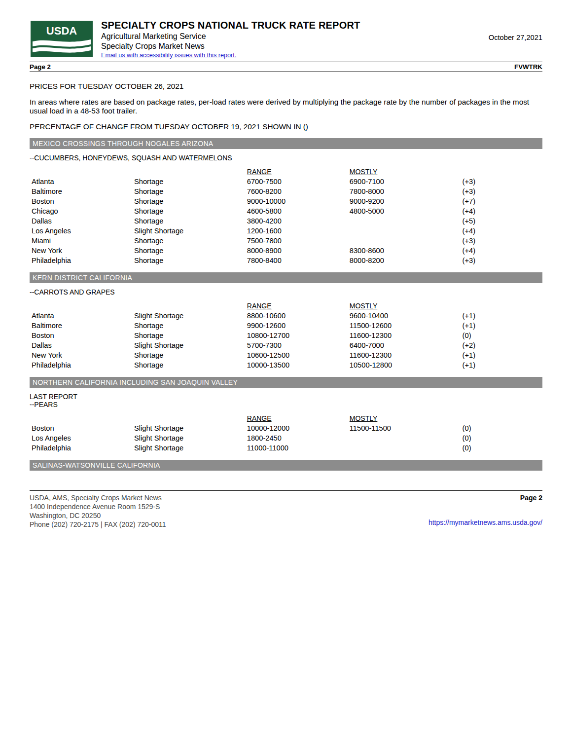USDA
SPECIALTY CROPS NATIONAL TRUCK RATE REPORT
Agricultural Marketing Service
Specialty Crops Market News
Email us with accessibility issues with this report.
October 27,2021
Page 2 FVWTRK
PRICES FOR TUESDAY OCTOBER 26, 2021
In areas where rates are based on package rates, per-load rates were derived by multiplying the package rate by the number of packages in the most usual load in a 48-53 foot trailer.
PERCENTAGE OF CHANGE FROM TUESDAY OCTOBER 19, 2021 SHOWN IN ()
MEXICO CROSSINGS THROUGH NOGALES ARIZONA
--CUCUMBERS, HONEYDEWS, SQUASH AND WATERMELONS
| | | RANGE | MOSTLY | |
| --- | --- | --- | --- | --- |
| Atlanta | Shortage | 6700-7500 | 6900-7100 | (+3) |
| Baltimore | Shortage | 7600-8200 | 7800-8000 | (+3) |
| Boston | Shortage | 9000-10000 | 9000-9200 | (+7) |
| Chicago | Shortage | 4600-5800 | 4800-5000 | (+4) |
| Dallas | Shortage | 3800-4200 | | (+5) |
| Los Angeles | Slight Shortage | 1200-1600 | | (+4) |
| Miami | Shortage | 7500-7800 | | (+3) |
| New York | Shortage | 8000-8900 | 8300-8600 | (+4) |
| Philadelphia | Shortage | 7800-8400 | 8000-8200 | (+3) |
KERN DISTRICT CALIFORNIA
--CARROTS AND GRAPES
| | | RANGE | MOSTLY | |
| --- | --- | --- | --- | --- |
| Atlanta | Slight Shortage | 8800-10600 | 9600-10400 | (+1) |
| Baltimore | Shortage | 9900-12600 | 11500-12600 | (+1) |
| Boston | Shortage | 10800-12700 | 11600-12300 | (0) |
| Dallas | Slight Shortage | 5700-7300 | 6400-7000 | (+2) |
| New York | Shortage | 10600-12500 | 11600-12300 | (+1) |
| Philadelphia | Shortage | 10000-13500 | 10500-12800 | (+1) |
NORTHERN CALIFORNIA INCLUDING SAN JOAQUIN VALLEY
LAST REPORT
--PEARS
| | | RANGE | MOSTLY | |
| --- | --- | --- | --- | --- |
| Boston | Slight Shortage | 10000-12000 | 11500-11500 | (0) |
| Los Angeles | Slight Shortage | 1800-2450 | | (0) |
| Philadelphia | Slight Shortage | 11000-11000 | | (0) |
SALINAS-WATSONVILLE CALIFORNIA
USDA, AMS, Specialty Crops Market News
1400 Independence Avenue Room 1529-S
Washington, DC 20250
Phone (202) 720-2175 | FAX (202) 720-0011
Page 2
https://mymarketnews.ams.usda.gov/